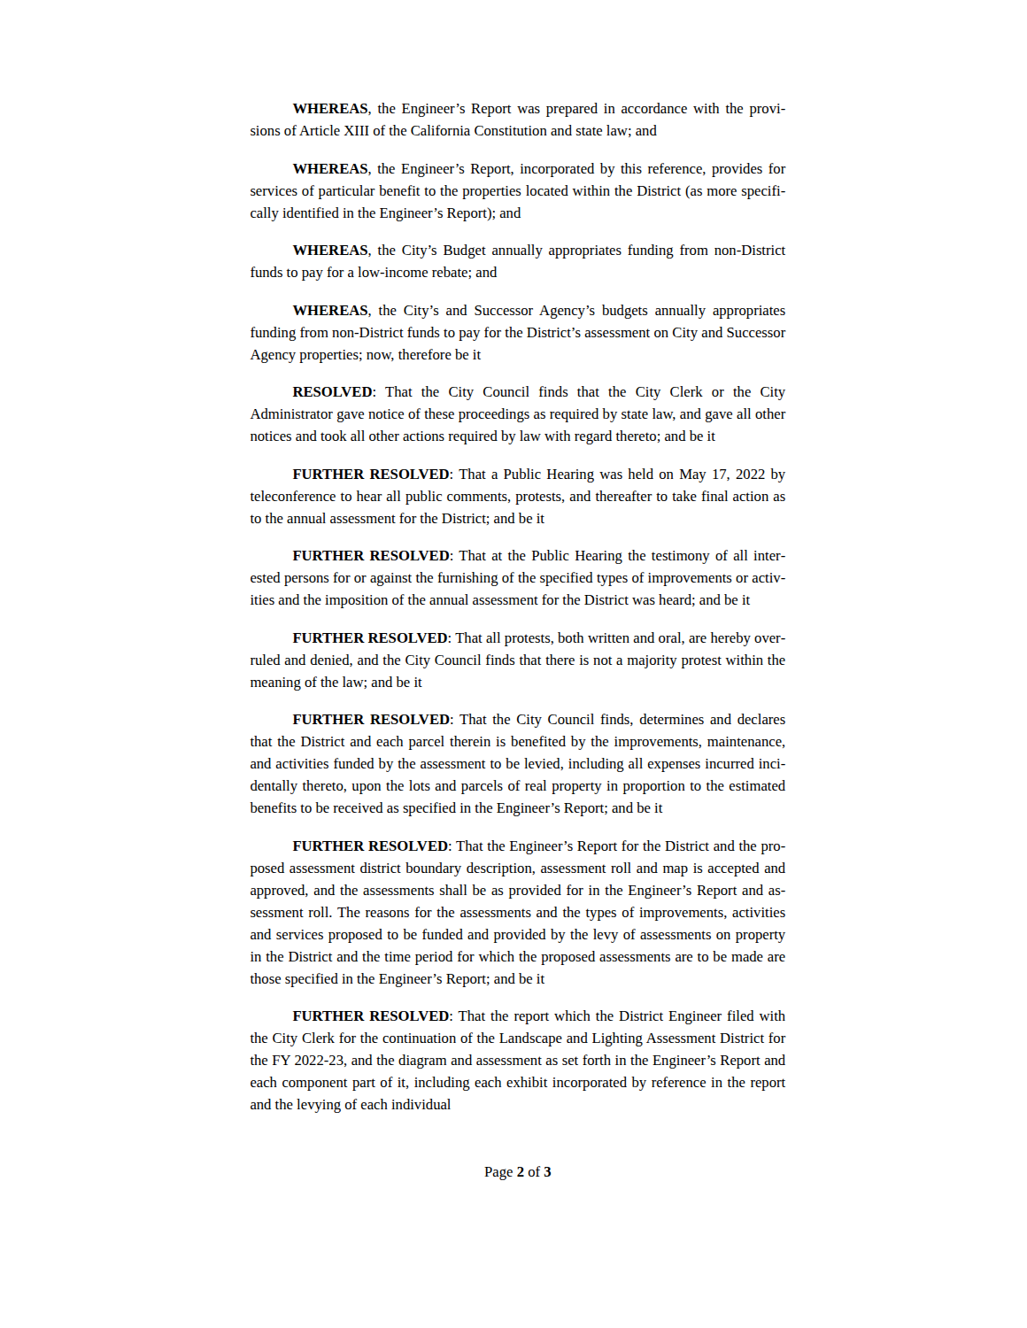WHEREAS, the Engineer’s Report was prepared in accordance with the provisions of Article XIII of the California Constitution and state law; and
WHEREAS, the Engineer’s Report, incorporated by this reference, provides for services of particular benefit to the properties located within the District (as more specifically identified in the Engineer’s Report); and
WHEREAS, the City’s Budget annually appropriates funding from non-District funds to pay for a low-income rebate; and
WHEREAS, the City’s and Successor Agency’s budgets annually appropriates funding from non-District funds to pay for the District’s assessment on City and Successor Agency properties; now, therefore be it
RESOLVED: That the City Council finds that the City Clerk or the City Administrator gave notice of these proceedings as required by state law, and gave all other notices and took all other actions required by law with regard thereto; and be it
FURTHER RESOLVED: That a Public Hearing was held on May 17, 2022 by teleconference to hear all public comments, protests, and thereafter to take final action as to the annual assessment for the District; and be it
FURTHER RESOLVED: That at the Public Hearing the testimony of all interested persons for or against the furnishing of the specified types of improvements or activities and the imposition of the annual assessment for the District was heard; and be it
FURTHER RESOLVED: That all protests, both written and oral, are hereby overruled and denied, and the City Council finds that there is not a majority protest within the meaning of the law; and be it
FURTHER RESOLVED: That the City Council finds, determines and declares that the District and each parcel therein is benefited by the improvements, maintenance, and activities funded by the assessment to be levied, including all expenses incurred incidentally thereto, upon the lots and parcels of real property in proportion to the estimated benefits to be received as specified in the Engineer’s Report; and be it
FURTHER RESOLVED: That the Engineer’s Report for the District and the proposed assessment district boundary description, assessment roll and map is accepted and approved, and the assessments shall be as provided for in the Engineer’s Report and assessment roll. The reasons for the assessments and the types of improvements, activities and services proposed to be funded and provided by the levy of assessments on property in the District and the time period for which the proposed assessments are to be made are those specified in the Engineer’s Report; and be it
FURTHER RESOLVED: That the report which the District Engineer filed with the City Clerk for the continuation of the Landscape and Lighting Assessment District for the FY 2022-23, and the diagram and assessment as set forth in the Engineer’s Report and each component part of it, including each exhibit incorporated by reference in the report and the levying of each individual
Page 2 of 3